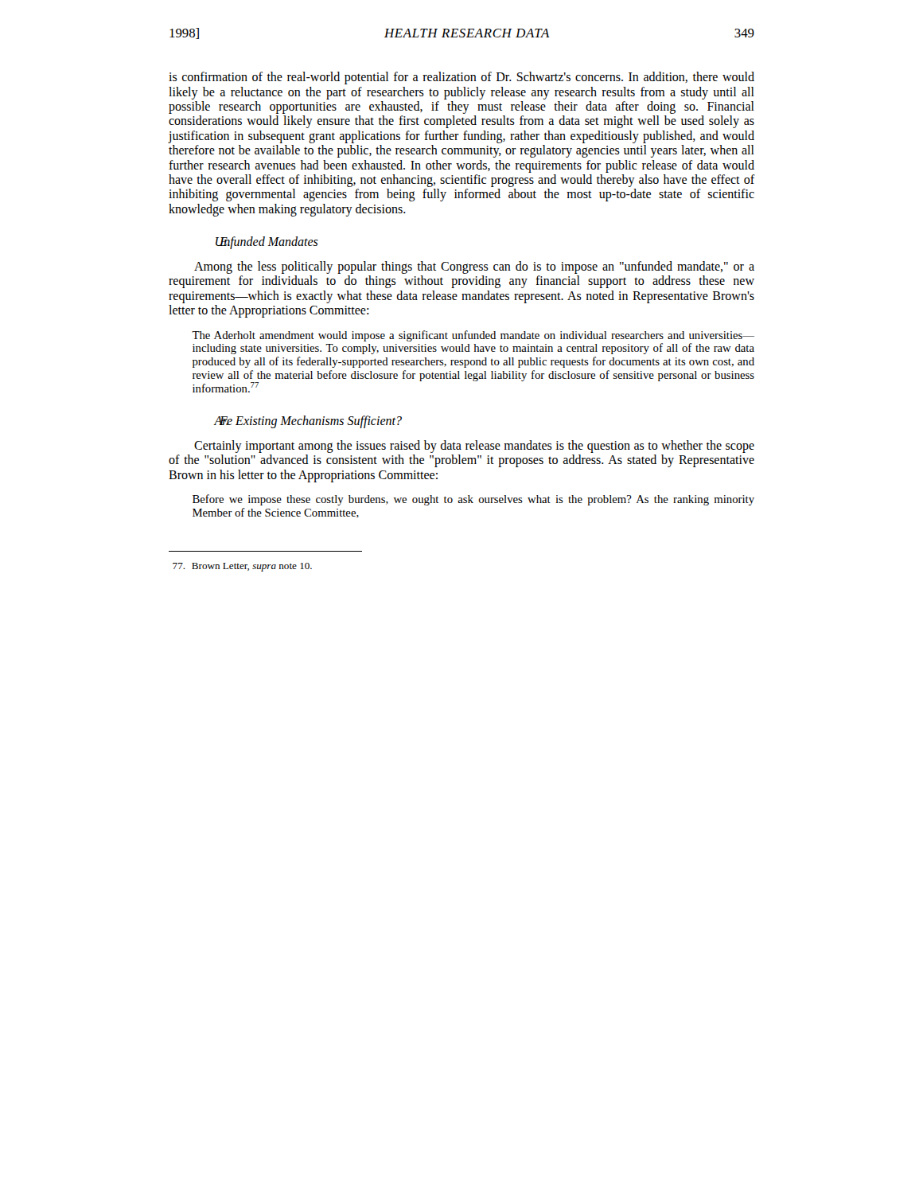1998] Health Research Data 349
is confirmation of the real-world potential for a realization of Dr. Schwartz's concerns. In addition, there would likely be a reluctance on the part of researchers to publicly release any research results from a study until all possible research opportunities are exhausted, if they must release their data after doing so. Financial considerations would likely ensure that the first completed results from a data set might well be used solely as justification in subsequent grant applications for further funding, rather than expeditiously published, and would therefore not be available to the public, the research community, or regulatory agencies until years later, when all further research avenues had been exhausted. In other words, the requirements for public release of data would have the overall effect of inhibiting, not enhancing, scientific progress and would thereby also have the effect of inhibiting governmental agencies from being fully informed about the most up-to-date state of scientific knowledge when making regulatory decisions.
E. Unfunded Mandates
Among the less politically popular things that Congress can do is to impose an "unfunded mandate," or a requirement for individuals to do things without providing any financial support to address these new requirements—which is exactly what these data release mandates represent. As noted in Representative Brown's letter to the Appropriations Committee:
The Aderholt amendment would impose a significant unfunded mandate on individual researchers and universities—including state universities. To comply, universities would have to maintain a central repository of all of the raw data produced by all of its federally-supported researchers, respond to all public requests for documents at its own cost, and review all of the material before disclosure for potential legal liability for disclosure of sensitive personal or business information.77
F. Are Existing Mechanisms Sufficient?
Certainly important among the issues raised by data release mandates is the question as to whether the scope of the "solution" advanced is consistent with the "problem" it proposes to address. As stated by Representative Brown in his letter to the Appropriations Committee:
Before we impose these costly burdens, we ought to ask ourselves what is the problem? As the ranking minority Member of the Science Committee,
77. Brown Letter, supra note 10.